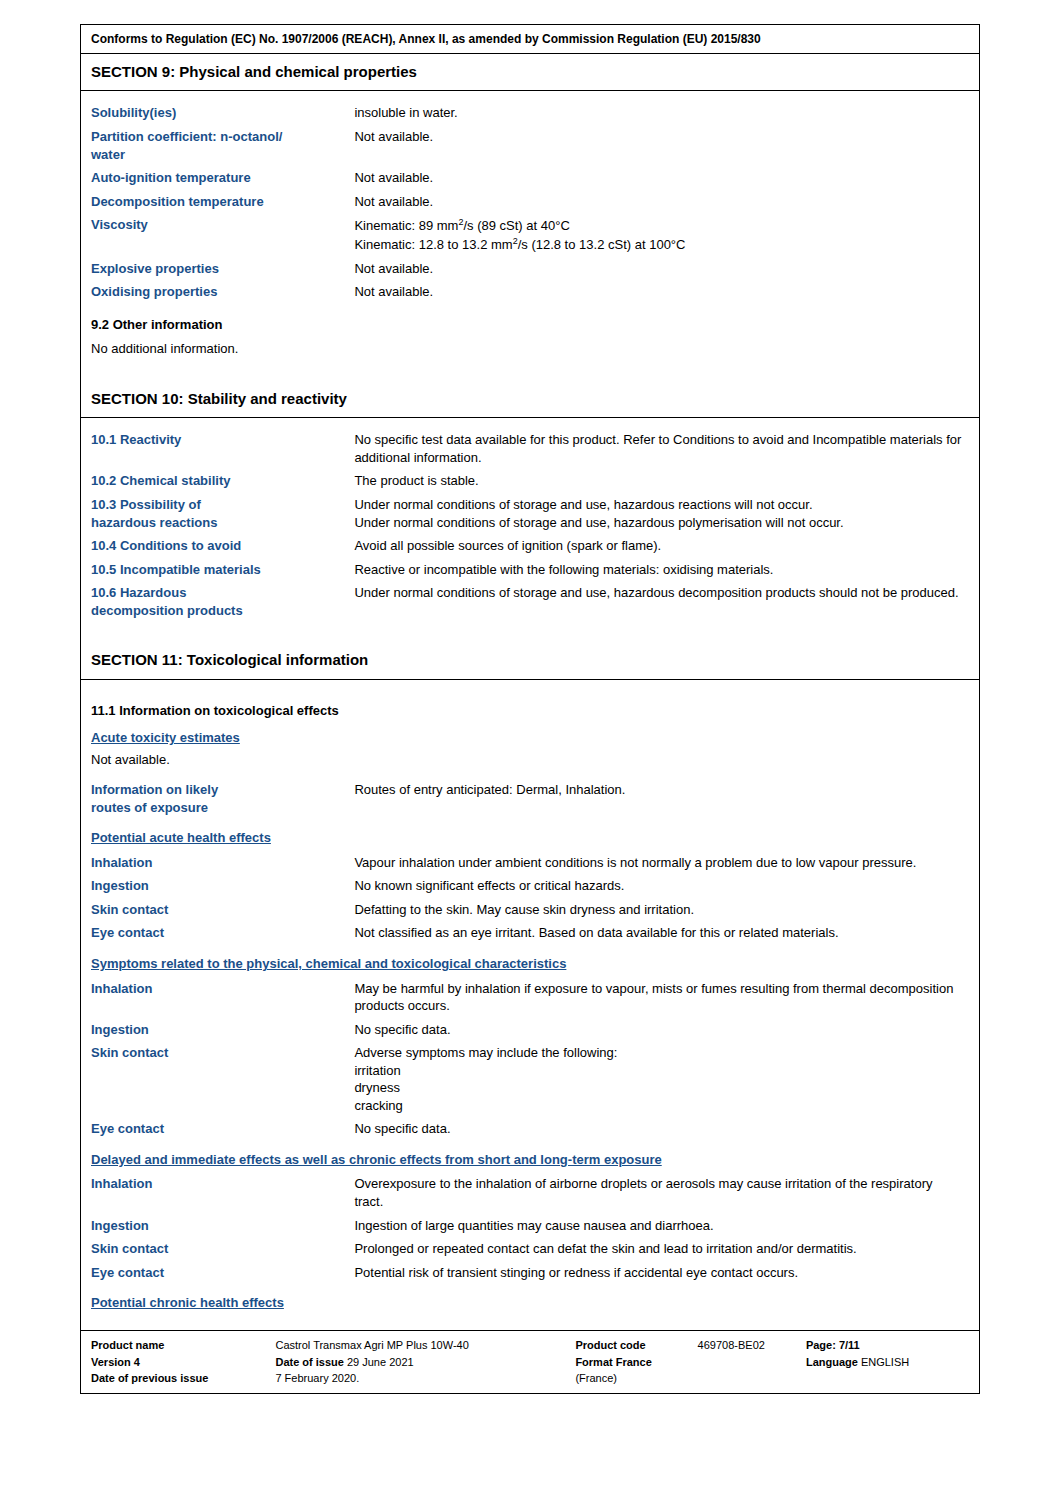Conforms to Regulation (EC) No. 1907/2006 (REACH), Annex II, as amended by Commission Regulation (EU) 2015/830
SECTION 9: Physical and chemical properties
| Solubility(ies) | insoluble in water. |
| Partition coefficient: n-octanol/ water | Not available. |
| Auto-ignition temperature | Not available. |
| Decomposition temperature | Not available. |
| Viscosity | Kinematic: 89 mm 2 /s (89 cSt) at 40°C Kinematic: 12.8 to 13.2 mm 2 /s (12.8 to 13.2 cSt) at 100°C |
| Explosive properties | Not available. |
| Oxidising properties | Not available. |
9.2 Other information
No additional information.
SECTION 10: Stability and reactivity
| 10.1 Reactivity | No specific test data available for this product. Refer to Conditions to avoid and Incompatible materials for additional information. |
| 10.2 Chemical stability | The product is stable. |
| 10.3 Possibility of hazardous reactions | Under normal conditions of storage and use, hazardous reactions will not occur. Under normal conditions of storage and use, hazardous polymerisation will not occur. |
| 10.4 Conditions to avoid | Avoid all possible sources of ignition (spark or flame). |
| 10.5 Incompatible materials | Reactive or incompatible with the following materials: oxidising materials. |
| 10.6 Hazardous decomposition products | Under normal conditions of storage and use, hazardous decomposition products should not be produced. |
SECTION 11: Toxicological information
11.1 Information on toxicological effects
Acute toxicity estimates
Not available.
| Information on likely routes of exposure | Routes of entry anticipated: Dermal, Inhalation. |
Potential acute health effects
| Inhalation | Vapour inhalation under ambient conditions is not normally a problem due to low vapour pressure. |
| Ingestion | No known significant effects or critical hazards. |
| Skin contact | Defatting to the skin. May cause skin dryness and irritation. |
| Eye contact | Not classified as an eye irritant. Based on data available for this or related materials. |
Symptoms related to the physical, chemical and toxicological characteristics
| Inhalation | May be harmful by inhalation if exposure to vapour, mists or fumes resulting from thermal decomposition products occurs. |
| Ingestion | No specific data. |
| Skin contact | Adverse symptoms may include the following: irritation dryness cracking |
| Eye contact | No specific data. |
Delayed and immediate effects as well as chronic effects from short and long-term exposure
| Inhalation | Overexposure to the inhalation of airborne droplets or aerosols may cause irritation of the respiratory tract. |
| Ingestion | Ingestion of large quantities may cause nausea and diarrhoea. |
| Skin contact | Prolonged or repeated contact can defat the skin and lead to irritation and/or dermatitis. |
| Eye contact | Potential risk of transient stinging or redness if accidental eye contact occurs. |
Potential chronic health effects
| Product name | Castrol Transmax Agri MP Plus 10W-40 | Product code | 469708-BE02 | Page: 7/11 |
| Version 4 | Date of issue 29 June 2021 | Format France | | Language ENGLISH |
| Date of previous issue | 7 February 2020. | (France) | | |